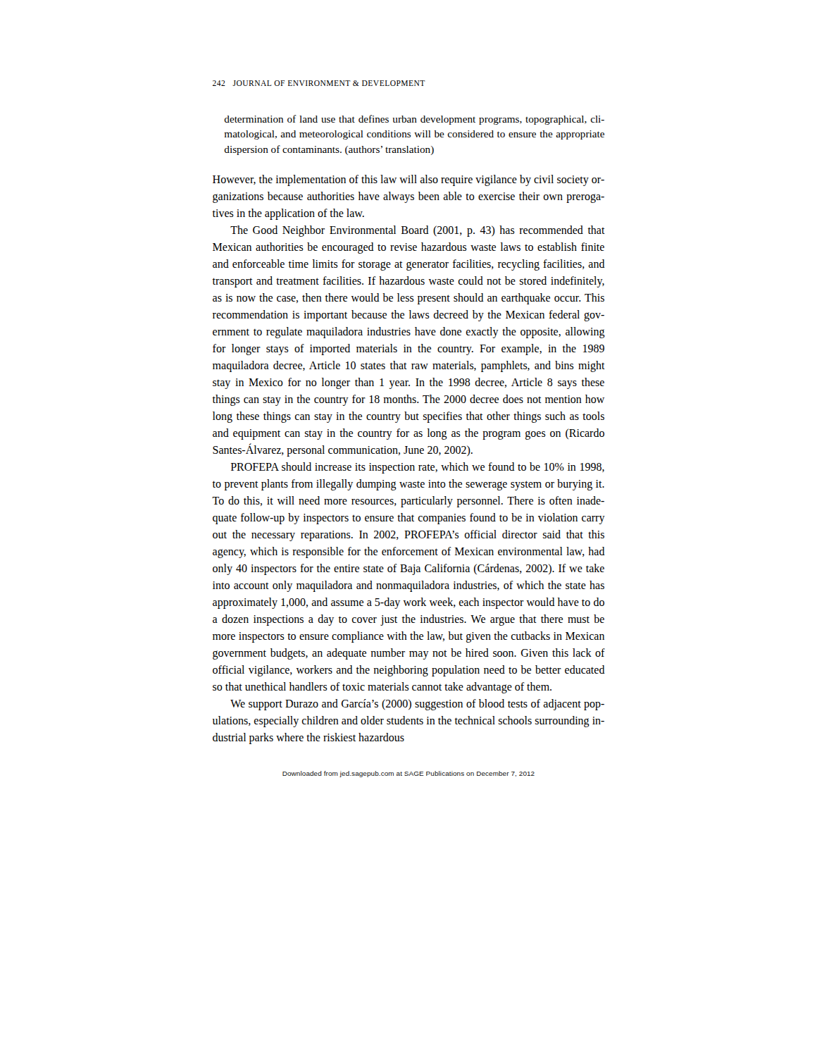242 JOURNAL OF ENVIRONMENT & DEVELOPMENT
determination of land use that defines urban development programs, topographical, climatological, and meteorological conditions will be considered to ensure the appropriate dispersion of contaminants. (authors’ translation)
However, the implementation of this law will also require vigilance by civil society organizations because authorities have always been able to exercise their own prerogatives in the application of the law.
The Good Neighbor Environmental Board (2001, p. 43) has recommended that Mexican authorities be encouraged to revise hazardous waste laws to establish finite and enforceable time limits for storage at generator facilities, recycling facilities, and transport and treatment facilities. If hazardous waste could not be stored indefinitely, as is now the case, then there would be less present should an earthquake occur. This recommendation is important because the laws decreed by the Mexican federal government to regulate maquiladora industries have done exactly the opposite, allowing for longer stays of imported materials in the country. For example, in the 1989 maquiladora decree, Article 10 states that raw materials, pamphlets, and bins might stay in Mexico for no longer than 1 year. In the 1998 decree, Article 8 says these things can stay in the country for 18 months. The 2000 decree does not mention how long these things can stay in the country but specifies that other things such as tools and equipment can stay in the country for as long as the program goes on (Ricardo Santes-Álvarez, personal communication, June 20, 2002).
PROFEPA should increase its inspection rate, which we found to be 10% in 1998, to prevent plants from illegally dumping waste into the sewerage system or burying it. To do this, it will need more resources, particularly personnel. There is often inadequate follow-up by inspectors to ensure that companies found to be in violation carry out the necessary reparations. In 2002, PROFEPA’s official director said that this agency, which is responsible for the enforcement of Mexican environmental law, had only 40 inspectors for the entire state of Baja California (Cárdenas, 2002). If we take into account only maquiladora and nonmaquiladora industries, of which the state has approximately 1,000, and assume a 5-day work week, each inspector would have to do a dozen inspections a day to cover just the industries. We argue that there must be more inspectors to ensure compliance with the law, but given the cutbacks in Mexican government budgets, an adequate number may not be hired soon. Given this lack of official vigilance, workers and the neighboring population need to be better educated so that unethical handlers of toxic materials cannot take advantage of them.
We support Durazo and García’s (2000) suggestion of blood tests of adjacent populations, especially children and older students in the technical schools surrounding industrial parks where the riskiest hazardous
Downloaded from jed.sagepub.com at SAGE Publications on December 7, 2012